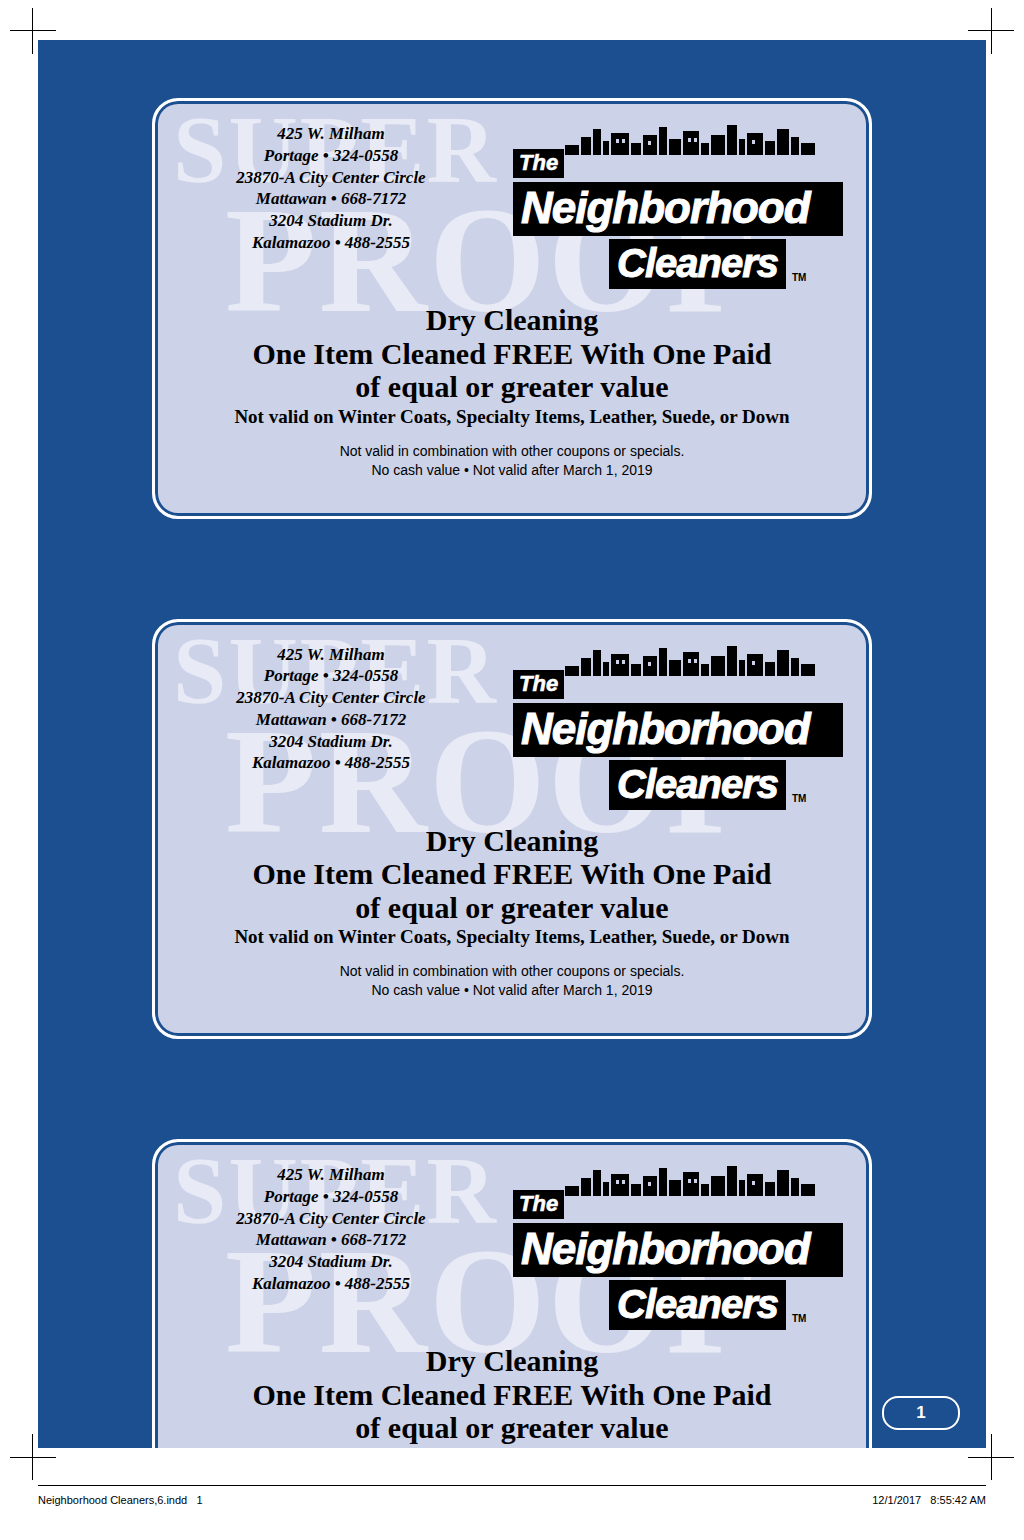SUPER PROOF
425 W. Milham
Portage • 324-0558
23870-A City Center Circle
Mattawan • 668-7172
3204 Stadium Dr.
Kalamazoo • 488-2555
The Neighborhood
Cleaners TM
Dry Cleaning
One Item Cleaned FREE With One Paid
of equal or greater value
Not valid on Winter Coats, Specialty Items, Leather, Suede, or Down
Not valid in combination with other coupons or specials.
No cash value • Not valid after March 1, 2019
SUPER PROOF
425 W. Milham
Portage • 324-0558
23870-A City Center Circle
Mattawan • 668-7172
3204 Stadium Dr.
Kalamazoo • 488-2555
The Neighborhood
Cleaners TM
Dry Cleaning
One Item Cleaned FREE With One Paid
of equal or greater value
Not valid on Winter Coats, Specialty Items, Leather, Suede, or Down
Not valid in combination with other coupons or specials.
No cash value • Not valid after March 1, 2019
SUPER PROOF
425 W. Milham
Portage • 324-0558
23870-A City Center Circle
Mattawan • 668-7172
3204 Stadium Dr.
Kalamazoo • 488-2555
The Neighborhood
Cleaners TM
Dry Cleaning
One Item Cleaned FREE With One Paid
of equal or greater value
Not valid on Winter Coats, Specialty Items, Leather, Suede, or Down
Not valid in combination with other coupons or specials.
No cash value • Not valid after March 1, 2019
1
Neighborhood Cleaners,6.indd 1 12/1/2017 8:55:42 AM